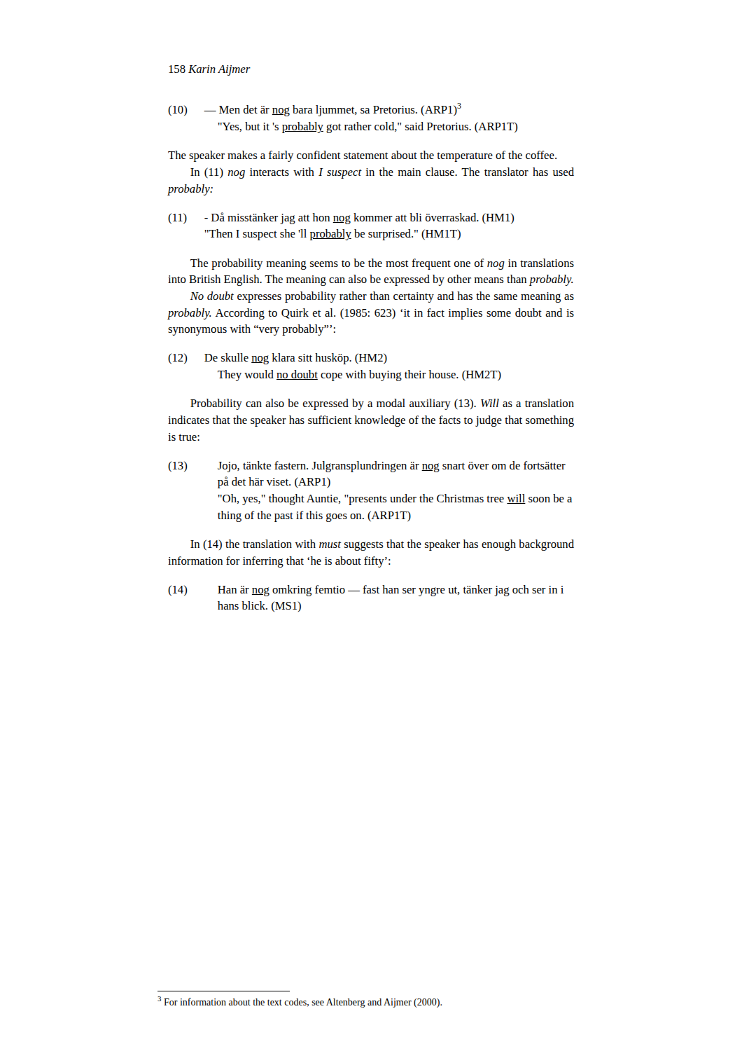158 Karin Aijmer
(10) — Men det är nog bara ljummet, sa Pretorius. (ARP1)3 "Yes, but it 's probably got rather cold," said Pretorius. (ARP1T)
The speaker makes a fairly confident statement about the temperature of the coffee.
In (11) nog interacts with I suspect in the main clause. The translator has used probably:
(11) - Då misstänker jag att hon nog kommer att bli överraskad. (HM1) "Then I suspect she 'll probably be surprised." (HM1T)
The probability meaning seems to be the most frequent one of nog in translations into British English. The meaning can also be expressed by other means than probably.
No doubt expresses probability rather than certainty and has the same meaning as probably. According to Quirk et al. (1985: 623) ‘it in fact implies some doubt and is synonymous with “very probably”’:
(12) De skulle nog klara sitt husköp. (HM2) They would no doubt cope with buying their house. (HM2T)
Probability can also be expressed by a modal auxiliary (13). Will as a translation indicates that the speaker has sufficient knowledge of the facts to judge that something is true:
(13) Jojo, tänkte fastern. Julgransplundringen är nog snart över om de fortsätter på det här viset. (ARP1) "Oh, yes," thought Auntie, "presents under the Christmas tree will soon be a thing of the past if this goes on. (ARP1T)
In (14) the translation with must suggests that the speaker has enough background information for inferring that ‘he is about fifty’:
(14) Han är nog omkring femtio — fast han ser yngre ut, tänker jag och ser in i hans blick. (MS1)
3 For information about the text codes, see Altenberg and Aijmer (2000).